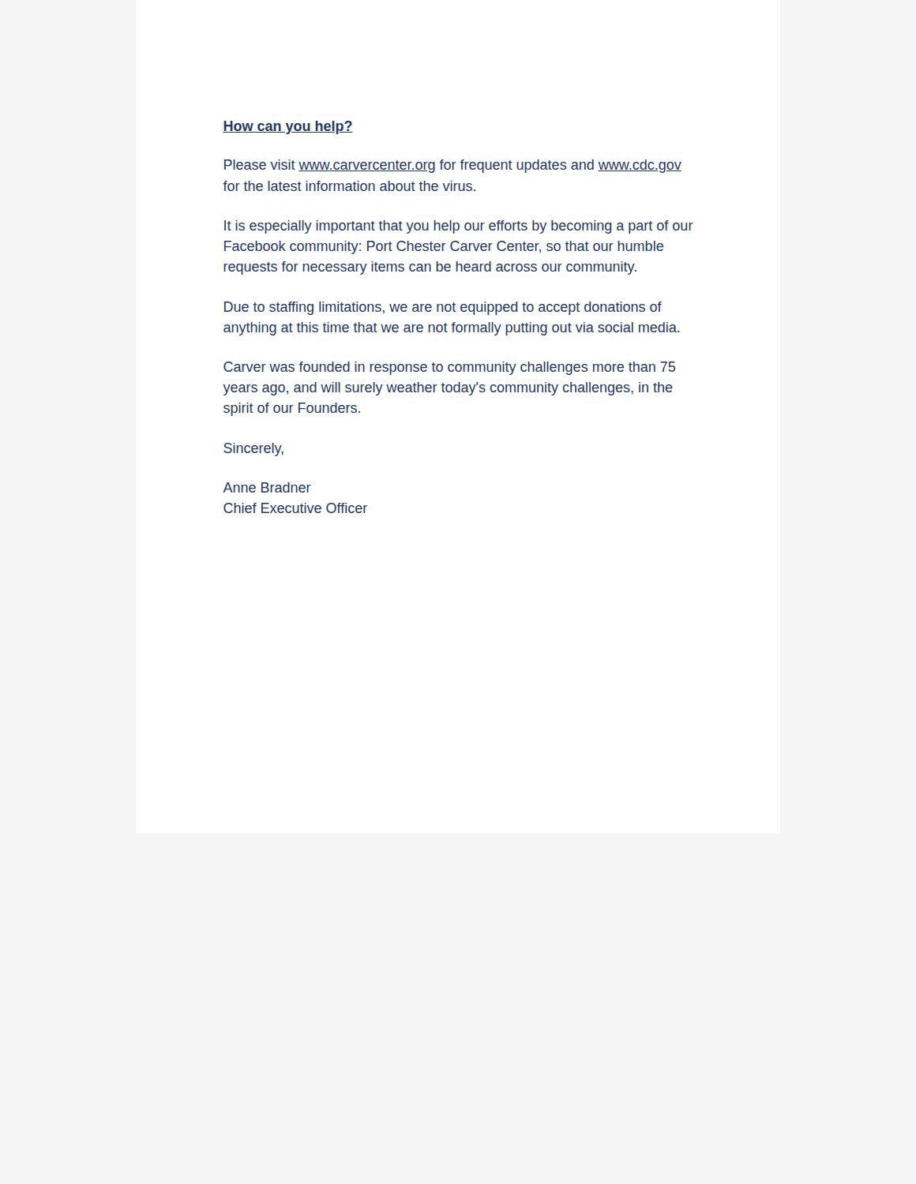How can you help?
Please visit www.carvercenter.org for frequent updates and www.cdc.gov for the latest information about the virus.
It is especially important that you help our efforts by becoming a part of our Facebook community: Port Chester Carver Center, so that our humble requests for necessary items can be heard across our community.
Due to staffing limitations, we are not equipped to accept donations of anything at this time that we are not formally putting out via social media.
Carver was founded in response to community challenges more than 75 years ago, and will surely weather today's community challenges, in the spirit of our Founders.
Sincerely,
Anne Bradner Chief Executive Officer